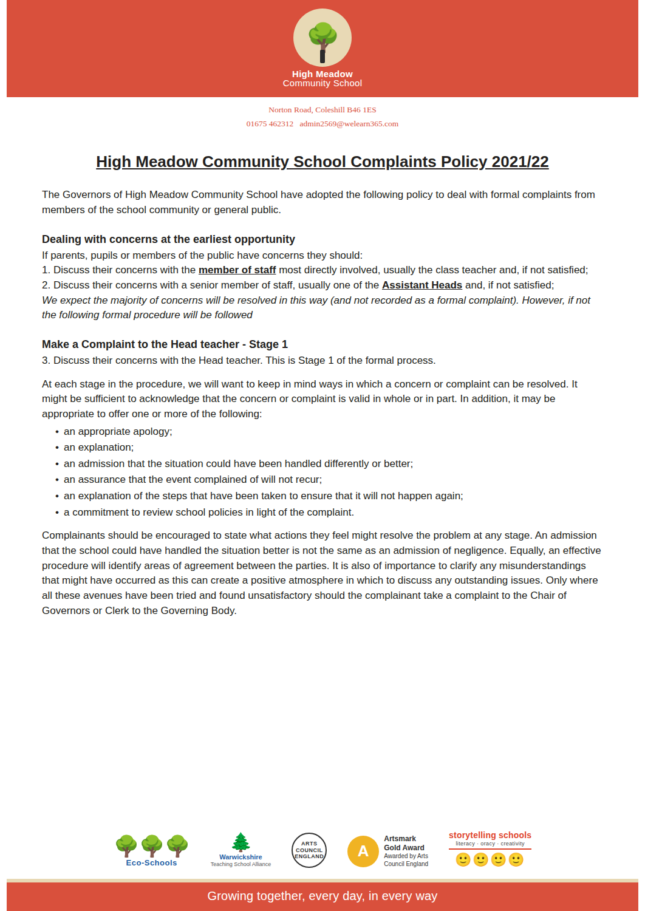🌳
High Meadow Community School
Norton Road, Coleshill B46 1ES
01675 462312 admin2569@welearn365.com
High Meadow Community School Complaints Policy 2021/22
The Governors of High Meadow Community School have adopted the following policy to deal with formal complaints from members of the school community or general public.
Dealing with concerns at the earliest opportunity
If parents, pupils or members of the public have concerns they should:
1. Discuss their concerns with the member of staff most directly involved, usually the class teacher and, if not satisfied;
2. Discuss their concerns with a senior member of staff, usually one of the Assistant Heads and, if not satisfied;
We expect the majority of concerns will be resolved in this way (and not recorded as a formal complaint). However, if not the following formal procedure will be followed
Make a Complaint to the Head teacher - Stage 1
3. Discuss their concerns with the Head teacher. This is Stage 1 of the formal process.
At each stage in the procedure, we will want to keep in mind ways in which a concern or complaint can be resolved. It might be sufficient to acknowledge that the concern or complaint is valid in whole or in part. In addition, it may be appropriate to offer one or more of the following:
an appropriate apology;
an explanation;
an admission that the situation could have been handled differently or better;
an assurance that the event complained of will not recur;
an explanation of the steps that have been taken to ensure that it will not happen again;
a commitment to review school policies in light of the complaint.
Complainants should be encouraged to state what actions they feel might resolve the problem at any stage. An admission that the school could have handled the situation better is not the same as an admission of negligence. Equally, an effective procedure will identify areas of agreement between the parties. It is also of importance to clarify any misunderstandings that might have occurred as this can create a positive atmosphere in which to discuss any outstanding issues. Only where all these avenues have been tried and found unsatisfactory should the complainant take a complaint to the Chair of Governors or Clerk to the Governing Body.
🌳🌳🌳
Eco-Schools
🌲
Warwickshire
Teaching School Alliance
Arts Council
England
A
Artsmark Gold Award Awarded by Arts
Council England
storytelling schools
literacy · oracy · creativity
🙂🙂🙂🙂
Growing together, every day, in every way